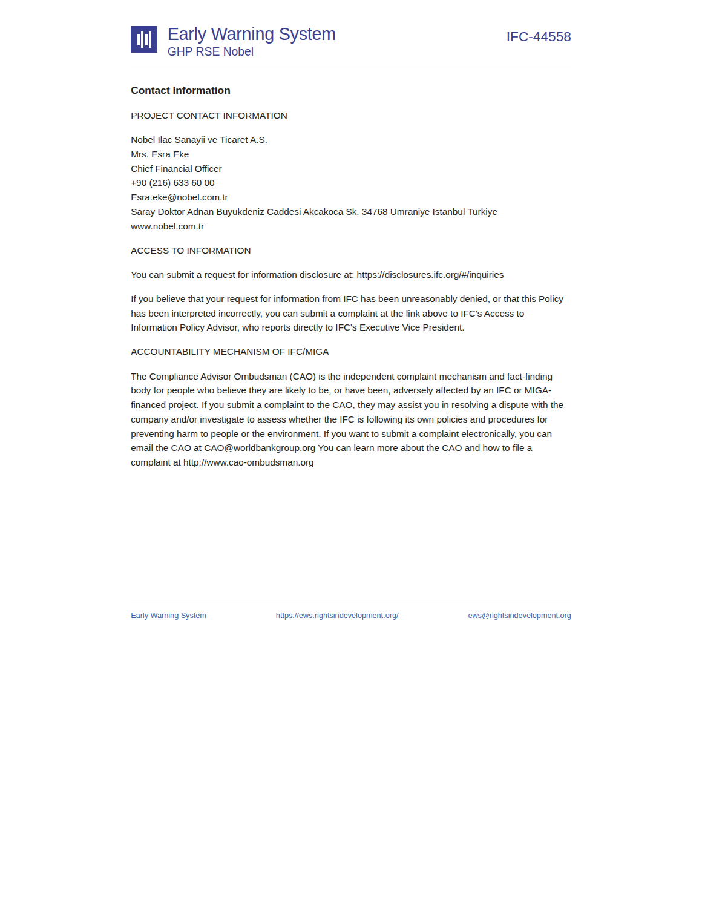Early Warning System
GHP RSE Nobel
IFC-44558
Contact Information
PROJECT CONTACT INFORMATION
Nobel Ilac Sanayii ve Ticaret A.S.
Mrs. Esra Eke
Chief Financial Officer
+90 (216) 633 60 00
Esra.eke@nobel.com.tr
Saray Doktor Adnan Buyukdeniz Caddesi Akcakoca Sk. 34768 Umraniye Istanbul Turkiye
www.nobel.com.tr
ACCESS TO INFORMATION
You can submit a request for information disclosure at: https://disclosures.ifc.org/#/inquiries
If you believe that your request for information from IFC has been unreasonably denied, or that this Policy has been interpreted incorrectly, you can submit a complaint at the link above to IFC's Access to Information Policy Advisor, who reports directly to IFC's Executive Vice President.
ACCOUNTABILITY MECHANISM OF IFC/MIGA
The Compliance Advisor Ombudsman (CAO) is the independent complaint mechanism and fact-finding body for people who believe they are likely to be, or have been, adversely affected by an IFC or MIGA- financed project. If you submit a complaint to the CAO, they may assist you in resolving a dispute with the company and/or investigate to assess whether the IFC is following its own policies and procedures for preventing harm to people or the environment. If you want to submit a complaint electronically, you can email the CAO at CAO@worldbankgroup.org You can learn more about the CAO and how to file a complaint at http://www.cao-ombudsman.org
Early Warning System
https://ews.rightsindevelopment.org/
ews@rightsindevelopment.org